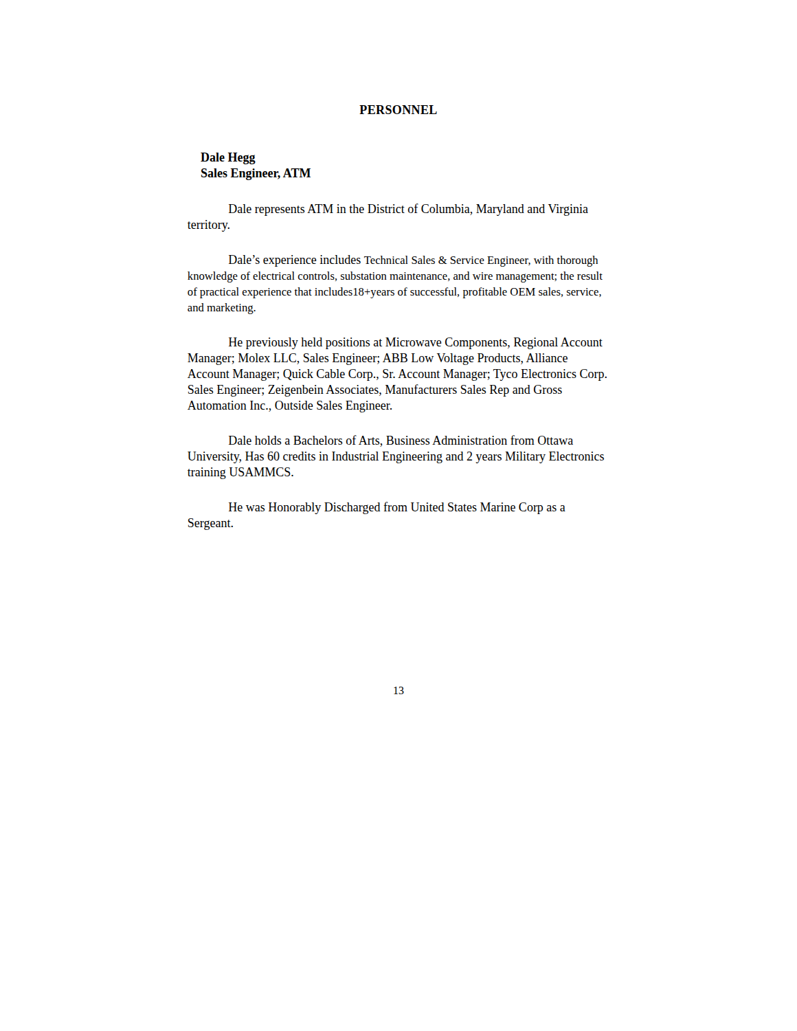PERSONNEL
Dale Hegg
Sales Engineer, ATM
Dale represents ATM in the District of Columbia, Maryland and Virginia territory.
Dale’s experience includes Technical Sales & Service Engineer, with thorough knowledge of electrical controls, substation maintenance, and wire management; the result of practical experience that includes18+years of successful, profitable OEM sales, service, and marketing.
He previously held positions at Microwave Components, Regional Account Manager; Molex LLC, Sales Engineer; ABB Low Voltage Products, Alliance Account Manager; Quick Cable Corp., Sr. Account Manager; Tyco Electronics Corp. Sales Engineer; Zeigenbein Associates, Manufacturers Sales Rep and Gross Automation Inc., Outside Sales Engineer.
Dale holds a Bachelors of Arts, Business Administration from Ottawa University, Has 60 credits in Industrial Engineering and 2 years Military Electronics training USAMMCS.
He was Honorably Discharged from United States Marine Corp as a Sergeant.
13